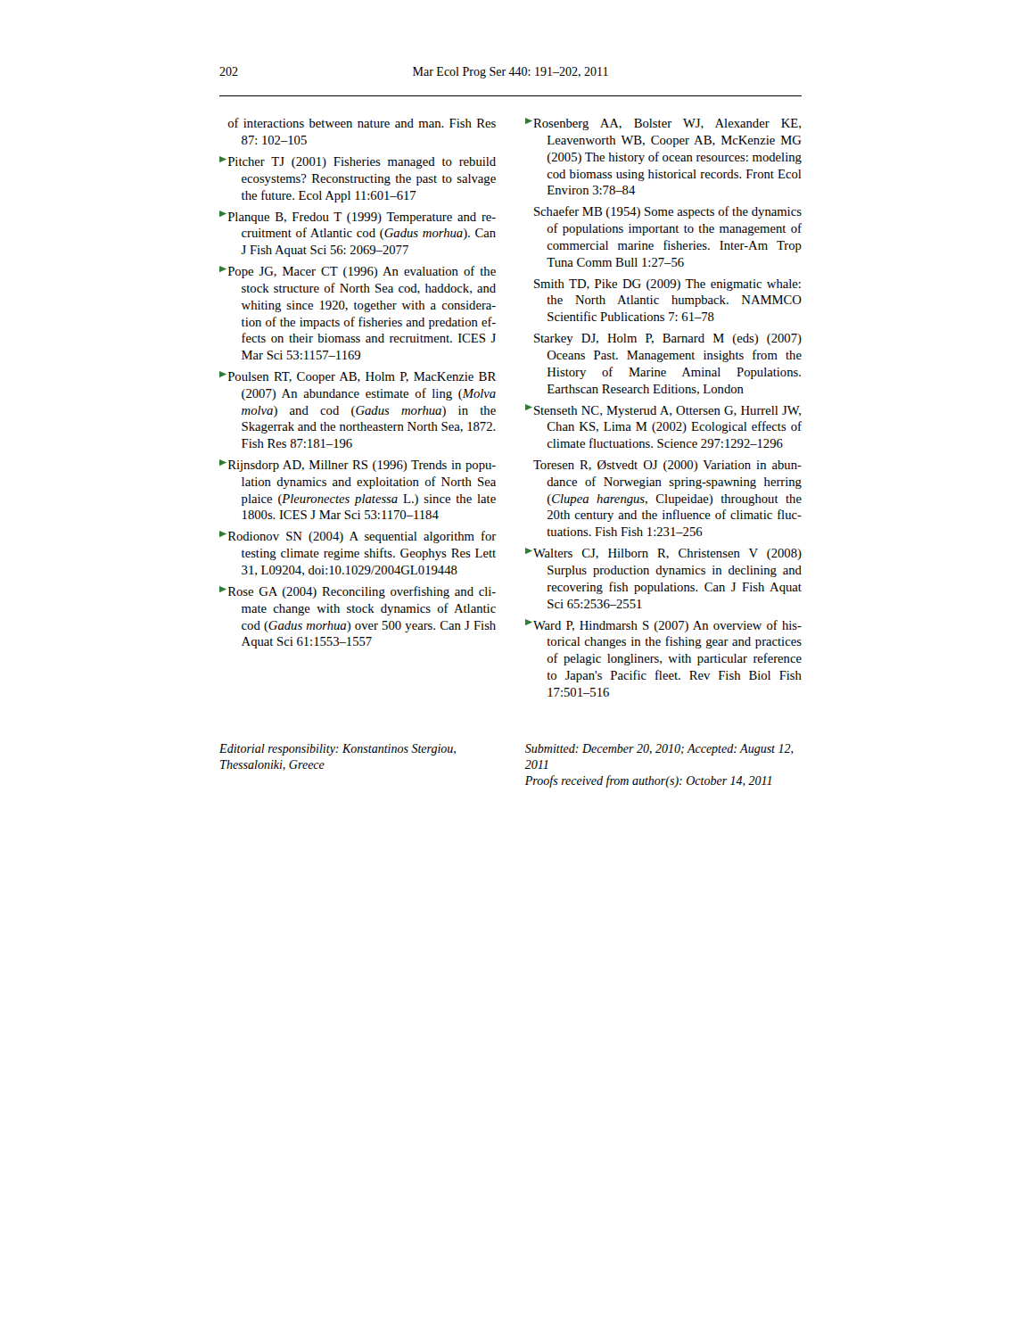202
Mar Ecol Prog Ser 440: 191–202, 2011
of interactions between nature and man. Fish Res 87: 102–105
Pitcher TJ (2001) Fisheries managed to rebuild ecosystems? Reconstructing the past to salvage the future. Ecol Appl 11:601–617
Planque B, Fredou T (1999) Temperature and recruitment of Atlantic cod (Gadus morhua). Can J Fish Aquat Sci 56: 2069–2077
Pope JG, Macer CT (1996) An evaluation of the stock structure of North Sea cod, haddock, and whiting since 1920, together with a consideration of the impacts of fisheries and predation effects on their biomass and recruitment. ICES J Mar Sci 53:1157–1169
Poulsen RT, Cooper AB, Holm P, MacKenzie BR (2007) An abundance estimate of ling (Molva molva) and cod (Gadus morhua) in the Skagerrak and the northeastern North Sea, 1872. Fish Res 87:181–196
Rijnsdorp AD, Millner RS (1996) Trends in population dynamics and exploitation of North Sea plaice (Pleuronectes platessa L.) since the late 1800s. ICES J Mar Sci 53:1170–1184
Rodionov SN (2004) A sequential algorithm for testing climate regime shifts. Geophys Res Lett 31, L09204, doi:10.1029/2004GL019448
Rose GA (2004) Reconciling overfishing and climate change with stock dynamics of Atlantic cod (Gadus morhua) over 500 years. Can J Fish Aquat Sci 61:1553–1557
Rosenberg AA, Bolster WJ, Alexander KE, Leavenworth WB, Cooper AB, McKenzie MG (2005) The history of ocean resources: modeling cod biomass using historical records. Front Ecol Environ 3:78–84
Schaefer MB (1954) Some aspects of the dynamics of populations important to the management of commercial marine fisheries. Inter-Am Trop Tuna Comm Bull 1:27–56
Smith TD, Pike DG (2009) The enigmatic whale: the North Atlantic humpback. NAMMCO Scientific Publications 7: 61–78
Starkey DJ, Holm P, Barnard M (eds) (2007) Oceans Past. Management insights from the History of Marine Aminal Populations. Earthscan Research Editions, London
Stenseth NC, Mysterud A, Ottersen G, Hurrell JW, Chan KS, Lima M (2002) Ecological effects of climate fluctuations. Science 297:1292–1296
Toresen R, Østvedt OJ (2000) Variation in abundance of Norwegian spring-spawning herring (Clupea harengus, Clupeidae) throughout the 20th century and the influence of climatic fluctuations. Fish Fish 1:231–256
Walters CJ, Hilborn R, Christensen V (2008) Surplus production dynamics in declining and recovering fish populations. Can J Fish Aquat Sci 65:2536–2551
Ward P, Hindmarsh S (2007) An overview of historical changes in the fishing gear and practices of pelagic longliners, with particular reference to Japan's Pacific fleet. Rev Fish Biol Fish 17:501–516
Editorial responsibility: Konstantinos Stergiou,
Thessaloniki, Greece
Submitted: December 20, 2010; Accepted: August 12, 2011
Proofs received from author(s): October 14, 2011